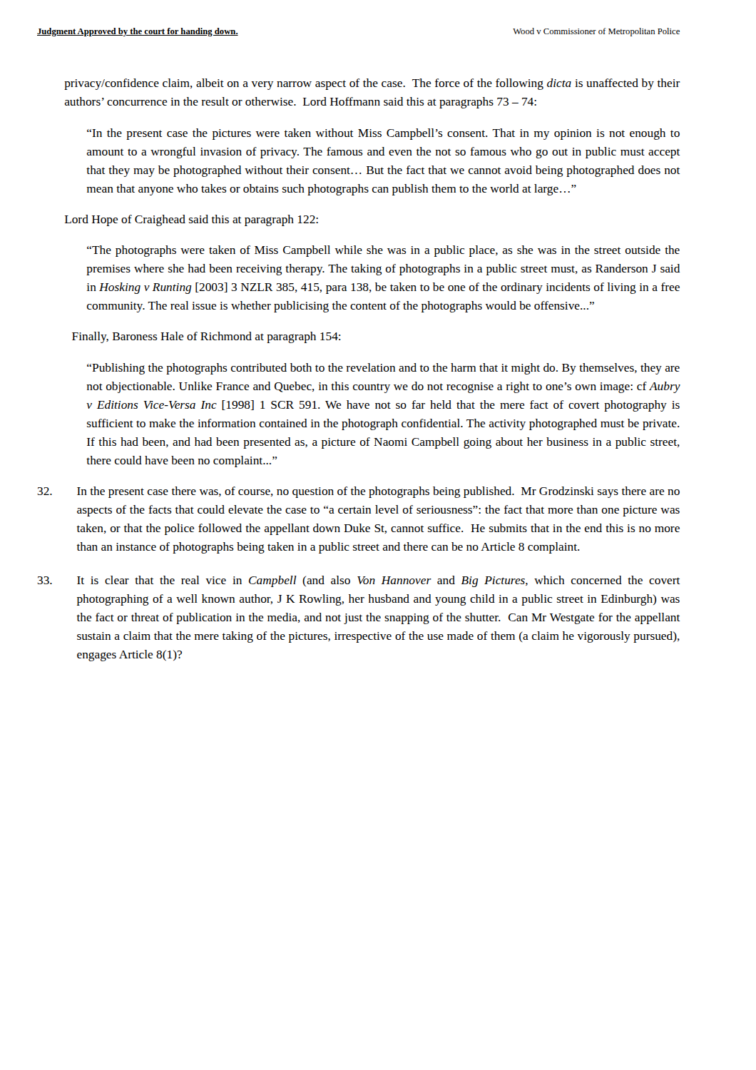Judgment Approved by the court for handing down. Wood v Commissioner of Metropolitan Police
privacy/confidence claim, albeit on a very narrow aspect of the case. The force of the following dicta is unaffected by their authors’ concurrence in the result or otherwise. Lord Hoffmann said this at paragraphs 73 – 74:
“In the present case the pictures were taken without Miss Campbell’s consent. That in my opinion is not enough to amount to a wrongful invasion of privacy. The famous and even the not so famous who go out in public must accept that they may be photographed without their consent… But the fact that we cannot avoid being photographed does not mean that anyone who takes or obtains such photographs can publish them to the world at large…”
Lord Hope of Craighead said this at paragraph 122:
“The photographs were taken of Miss Campbell while she was in a public place, as she was in the street outside the premises where she had been receiving therapy. The taking of photographs in a public street must, as Randerson J said in Hosking v Runting [2003] 3 NZLR 385, 415, para 138, be taken to be one of the ordinary incidents of living in a free community. The real issue is whether publicising the content of the photographs would be offensive...”
Finally, Baroness Hale of Richmond at paragraph 154:
“Publishing the photographs contributed both to the revelation and to the harm that it might do. By themselves, they are not objectionable. Unlike France and Quebec, in this country we do not recognise a right to one’s own image: cf Aubry v Editions Vice-Versa Inc [1998] 1 SCR 591. We have not so far held that the mere fact of covert photography is sufficient to make the information contained in the photograph confidential. The activity photographed must be private. If this had been, and had been presented as, a picture of Naomi Campbell going about her business in a public street, there could have been no complaint...”
32.
In the present case there was, of course, no question of the photographs being published. Mr Grodzinski says there are no aspects of the facts that could elevate the case to “a certain level of seriousness”: the fact that more than one picture was taken, or that the police followed the appellant down Duke St, cannot suffice. He submits that in the end this is no more than an instance of photographs being taken in a public street and there can be no Article 8 complaint.
33.
It is clear that the real vice in Campbell (and also Von Hannover and Big Pictures, which concerned the covert photographing of a well known author, J K Rowling, her husband and young child in a public street in Edinburgh) was the fact or threat of publication in the media, and not just the snapping of the shutter. Can Mr Westgate for the appellant sustain a claim that the mere taking of the pictures, irrespective of the use made of them (a claim he vigorously pursued), engages Article 8(1)?